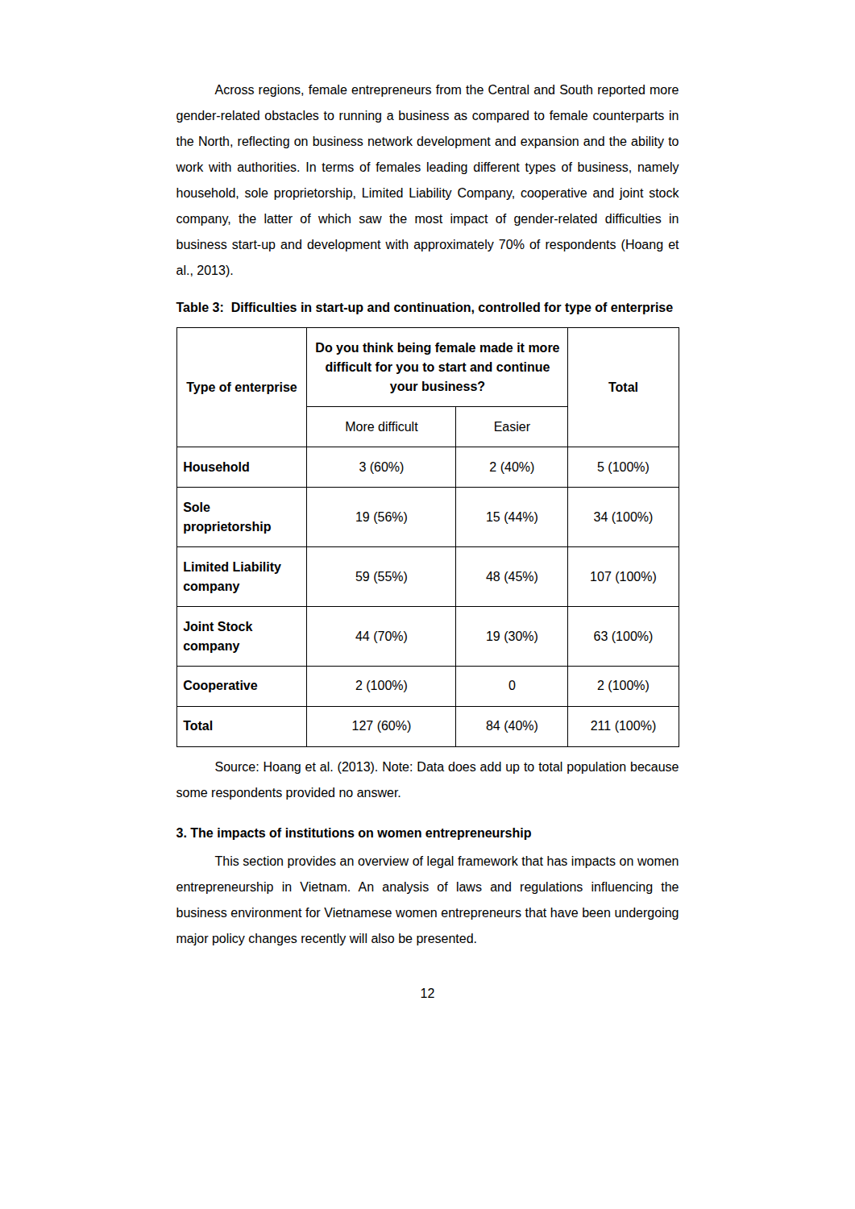Across regions, female entrepreneurs from the Central and South reported more gender-related obstacles to running a business as compared to female counterparts in the North, reflecting on business network development and expansion and the ability to work with authorities. In terms of females leading different types of business, namely household, sole proprietorship, Limited Liability Company, cooperative and joint stock company, the latter of which saw the most impact of gender-related difficulties in business start-up and development with approximately 70% of respondents (Hoang et al., 2013).
Table 3: Difficulties in start-up and continuation, controlled for type of enterprise
| Type of enterprise | Do you think being female made it more difficult for you to start and continue your business? | Total |
| --- | --- | --- |
| More difficult | Easier |
| Household | 3 (60%) | 2 (40%) | 5 (100%) |
| Sole proprietorship | 19 (56%) | 15 (44%) | 34 (100%) |
| Limited Liability company | 59 (55%) | 48 (45%) | 107 (100%) |
| Joint Stock company | 44 (70%) | 19 (30%) | 63 (100%) |
| Cooperative | 2 (100%) | 0 | 2 (100%) |
| Total | 127 (60%) | 84 (40%) | 211 (100%) |
Source: Hoang et al. (2013). Note: Data does add up to total population because some respondents provided no answer.
3. The impacts of institutions on women entrepreneurship
This section provides an overview of legal framework that has impacts on women entrepreneurship in Vietnam. An analysis of laws and regulations influencing the business environment for Vietnamese women entrepreneurs that have been undergoing major policy changes recently will also be presented.
12